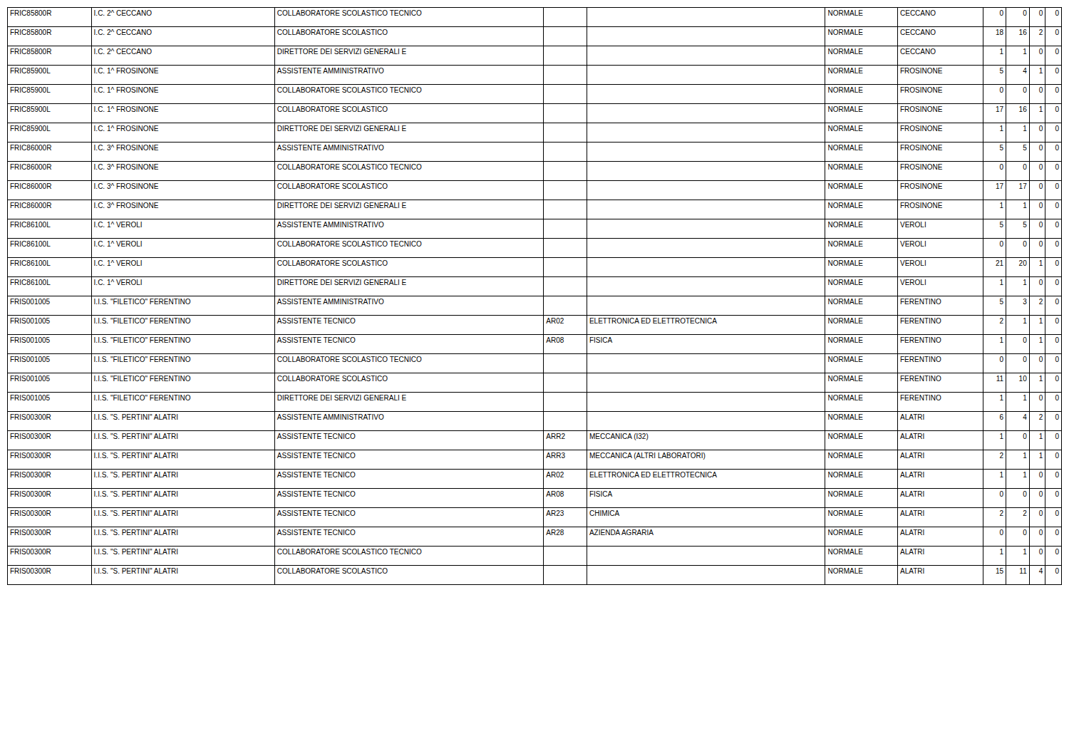| FRIC85800R | I.C. 2^ CECCANO | COLLABORATORE SCOLASTICO TECNICO | | | NORMALE | CECCANO | 0 | 0 | 0 | 0 |
| FRIC85800R | I.C. 2^ CECCANO | COLLABORATORE SCOLASTICO | | | NORMALE | CECCANO | 18 | 16 | 2 | 0 |
| FRIC85800R | I.C. 2^ CECCANO | DIRETTORE DEI SERVIZI GENERALI E | | | NORMALE | CECCANO | 1 | 1 | 0 | 0 |
| FRIC85900L | I.C. 1^ FROSINONE | ASSISTENTE AMMINISTRATIVO | | | NORMALE | FROSINONE | 5 | 4 | 1 | 0 |
| FRIC85900L | I.C. 1^ FROSINONE | COLLABORATORE SCOLASTICO TECNICO | | | NORMALE | FROSINONE | 0 | 0 | 0 | 0 |
| FRIC85900L | I.C. 1^ FROSINONE | COLLABORATORE SCOLASTICO | | | NORMALE | FROSINONE | 17 | 16 | 1 | 0 |
| FRIC85900L | I.C. 1^ FROSINONE | DIRETTORE DEI SERVIZI GENERALI E | | | NORMALE | FROSINONE | 1 | 1 | 0 | 0 |
| FRIC86000R | I.C. 3^ FROSINONE | ASSISTENTE AMMINISTRATIVO | | | NORMALE | FROSINONE | 5 | 5 | 0 | 0 |
| FRIC86000R | I.C. 3^ FROSINONE | COLLABORATORE SCOLASTICO TECNICO | | | NORMALE | FROSINONE | 0 | 0 | 0 | 0 |
| FRIC86000R | I.C. 3^ FROSINONE | COLLABORATORE SCOLASTICO | | | NORMALE | FROSINONE | 17 | 17 | 0 | 0 |
| FRIC86000R | I.C. 3^ FROSINONE | DIRETTORE DEI SERVIZI GENERALI E | | | NORMALE | FROSINONE | 1 | 1 | 0 | 0 |
| FRIC86100L | I.C. 1^ VEROLI | ASSISTENTE AMMINISTRATIVO | | | NORMALE | VEROLI | 5 | 5 | 0 | 0 |
| FRIC86100L | I.C. 1^ VEROLI | COLLABORATORE SCOLASTICO TECNICO | | | NORMALE | VEROLI | 0 | 0 | 0 | 0 |
| FRIC86100L | I.C. 1^ VEROLI | COLLABORATORE SCOLASTICO | | | NORMALE | VEROLI | 21 | 20 | 1 | 0 |
| FRIC86100L | I.C. 1^ VEROLI | DIRETTORE DEI SERVIZI GENERALI E | | | NORMALE | VEROLI | 1 | 1 | 0 | 0 |
| FRIS001005 | I.I.S. "FILETICO" FERENTINO | ASSISTENTE AMMINISTRATIVO | | | NORMALE | FERENTINO | 5 | 3 | 2 | 0 |
| FRIS001005 | I.I.S. "FILETICO" FERENTINO | ASSISTENTE TECNICO | AR02 | ELETTRONICA ED ELETTROTECNICA | NORMALE | FERENTINO | 2 | 1 | 1 | 0 |
| FRIS001005 | I.I.S. "FILETICO" FERENTINO | ASSISTENTE TECNICO | AR08 | FISICA | NORMALE | FERENTINO | 1 | 0 | 1 | 0 |
| FRIS001005 | I.I.S. "FILETICO" FERENTINO | COLLABORATORE SCOLASTICO TECNICO | | | NORMALE | FERENTINO | 0 | 0 | 0 | 0 |
| FRIS001005 | I.I.S. "FILETICO" FERENTINO | COLLABORATORE SCOLASTICO | | | NORMALE | FERENTINO | 11 | 10 | 1 | 0 |
| FRIS001005 | I.I.S. "FILETICO" FERENTINO | DIRETTORE DEI SERVIZI GENERALI E | | | NORMALE | FERENTINO | 1 | 1 | 0 | 0 |
| FRIS00300R | I.I.S. "S. PERTINI" ALATRI | ASSISTENTE AMMINISTRATIVO | | | NORMALE | ALATRI | 6 | 4 | 2 | 0 |
| FRIS00300R | I.I.S. "S. PERTINI" ALATRI | ASSISTENTE TECNICO | ARR2 | MECCANICA (I32) | NORMALE | ALATRI | 1 | 0 | 1 | 0 |
| FRIS00300R | I.I.S. "S. PERTINI" ALATRI | ASSISTENTE TECNICO | ARR3 | MECCANICA (ALTRI LABORATORI) | NORMALE | ALATRI | 2 | 1 | 1 | 0 |
| FRIS00300R | I.I.S. "S. PERTINI" ALATRI | ASSISTENTE TECNICO | AR02 | ELETTRONICA ED ELETTROTECNICA | NORMALE | ALATRI | 1 | 1 | 0 | 0 |
| FRIS00300R | I.I.S. "S. PERTINI" ALATRI | ASSISTENTE TECNICO | AR08 | FISICA | NORMALE | ALATRI | 0 | 0 | 0 | 0 |
| FRIS00300R | I.I.S. "S. PERTINI" ALATRI | ASSISTENTE TECNICO | AR23 | CHIMICA | NORMALE | ALATRI | 2 | 2 | 0 | 0 |
| FRIS00300R | I.I.S. "S. PERTINI" ALATRI | ASSISTENTE TECNICO | AR28 | AZIENDA AGRARIA | NORMALE | ALATRI | 0 | 0 | 0 | 0 |
| FRIS00300R | I.I.S. "S. PERTINI" ALATRI | COLLABORATORE SCOLASTICO TECNICO | | | NORMALE | ALATRI | 1 | 1 | 0 | 0 |
| FRIS00300R | I.I.S. "S. PERTINI" ALATRI | COLLABORATORE SCOLASTICO | | | NORMALE | ALATRI | 15 | 11 | 4 | 0 |